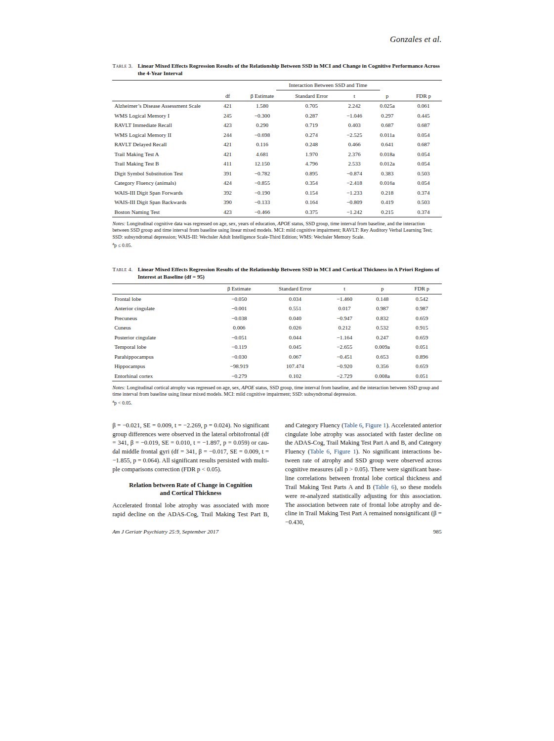Gonzales et al.
Table 3. Linear Mixed Effects Regression Results of the Relationship Between SSD in MCI and Change in Cognitive Performance Across the 4-Year Interval
| | Interaction Between SSD and Time |
| --- | --- |
| | df | β Estimate | Standard Error | t | p | FDR p |
| Alzheimer’s Disease Assessment Scale | 421 | 1.580 | 0.705 | 2.242 | 0.025 a | 0.061 |
| WMS Logical Memory I | 245 | −0.300 | 0.287 | −1.046 | 0.297 | 0.445 |
| RAVLT Immediate Recall | 423 | 0.290 | 0.719 | 0.403 | 0.687 | 0.687 |
| WMS Logical Memory II | 244 | −0.698 | 0.274 | −2.525 | 0.011 a | 0.054 |
| RAVLT Delayed Recall | 421 | 0.116 | 0.248 | 0.466 | 0.641 | 0.687 |
| Trail Making Test A | 421 | 4.681 | 1.970 | 2.376 | 0.018 a | 0.054 |
| Trail Making Test B | 411 | 12.150 | 4.796 | 2.533 | 0.012 a | 0.054 |
| Digit Symbol Substitution Test | 391 | −0.782 | 0.895 | −0.874 | 0.383 | 0.503 |
| Category Fluency (animals) | 424 | −0.855 | 0.354 | −2.418 | 0.016 a | 0.054 |
| WAIS-III Digit Span Forwards | 392 | −0.190 | 0.154 | −1.233 | 0.218 | 0.374 |
| WAIS-III Digit Span Backwards | 390 | −0.133 | 0.164 | −0.809 | 0.419 | 0.503 |
| Boston Naming Test | 423 | −0.466 | 0.375 | −1.242 | 0.215 | 0.374 |
Notes: Longitudinal cognitive data was regressed on age, sex, years of education, APOE status, SSD group, time interval from baseline, and the interaction between SSD group and time interval from baseline using linear mixed models. MCI: mild cognitive impairment; RAVLT: Rey Auditory Verbal Learning Test; SSD: subsyndromal depression; WAIS-III: Wechsler Adult Intelligence Scale-Third Edition; WMS: Wechsler Memory Scale.
ap ≤ 0.05.
Table 4. Linear Mixed Effects Regression Results of the Relationship Between SSD in MCI and Cortical Thickness in A Priori Regions of Interest at Baseline (df = 95)
| | β Estimate | Standard Error | t | p | FDR p |
| --- | --- | --- | --- | --- | --- |
| Frontal lobe | −0.050 | 0.034 | −1.460 | 0.148 | 0.542 |
| Anterior cingulate | −0.001 | 0.551 | 0.017 | 0.987 | 0.987 |
| Precuneus | −0.038 | 0.040 | −0.947 | 0.832 | 0.659 |
| Cuneus | 0.006 | 0.026 | 0.212 | 0.532 | 0.915 |
| Posterior cingulate | −0.051 | 0.044 | −1.164 | 0.247 | 0.659 |
| Temporal lobe | −0.119 | 0.045 | −2.655 | 0.009 a | 0.051 |
| Parahippocampus | −0.030 | 0.067 | −0.451 | 0.653 | 0.896 |
| Hippocampus | −98.919 | 107.474 | −0.920 | 0.356 | 0.659 |
| Entorhinal cortex | −0.279 | 0.102 | −2.729 | 0.008 a | 0.051 |
Notes: Longitudinal cortical atrophy was regressed on age, sex, APOE status, SSD group, time interval from baseline, and the interaction between SSD group and time interval from baseline using linear mixed models. MCI: mild cognitive impairment; SSD: subsyndromal depression.
ap < 0.05.
β = −0.021, SE = 0.009, t = −2.269, p = 0.024). No significant group differences were observed in the lateral orbitofrontal (df = 341, β = −0.019, SE = 0.010, t = −1.897, p = 0.059) or caudal middle frontal gyri (df = 341, β = −0.017, SE = 0.009, t = −1.855, p = 0.064). All significant results persisted with multiple comparisons correction (FDR p < 0.05).
Relation between Rate of Change in Cognition
and Cortical Thickness
Accelerated frontal lobe atrophy was associated with more rapid decline on the ADAS-Cog, Trail Making Test Part B, and Category Fluency (Table 6, Figure 1). Accelerated anterior cingulate lobe atrophy was associated with faster decline on the ADAS-Cog, Trail Making Test Part A and B, and Category Fluency (Table 6, Figure 1). No significant interactions between rate of atrophy and SSD group were observed across cognitive measures (all p > 0.05). There were significant baseline correlations between frontal lobe cortical thickness and Trail Making Test Parts A and B (Table 6), so these models were re-analyzed statistically adjusting for this association. The association between rate of frontal lobe atrophy and decline in Trail Making Test Part A remained nonsignificant (β = −0.430,
Am J Geriatr Psychiatry 25:9, September 2017
985